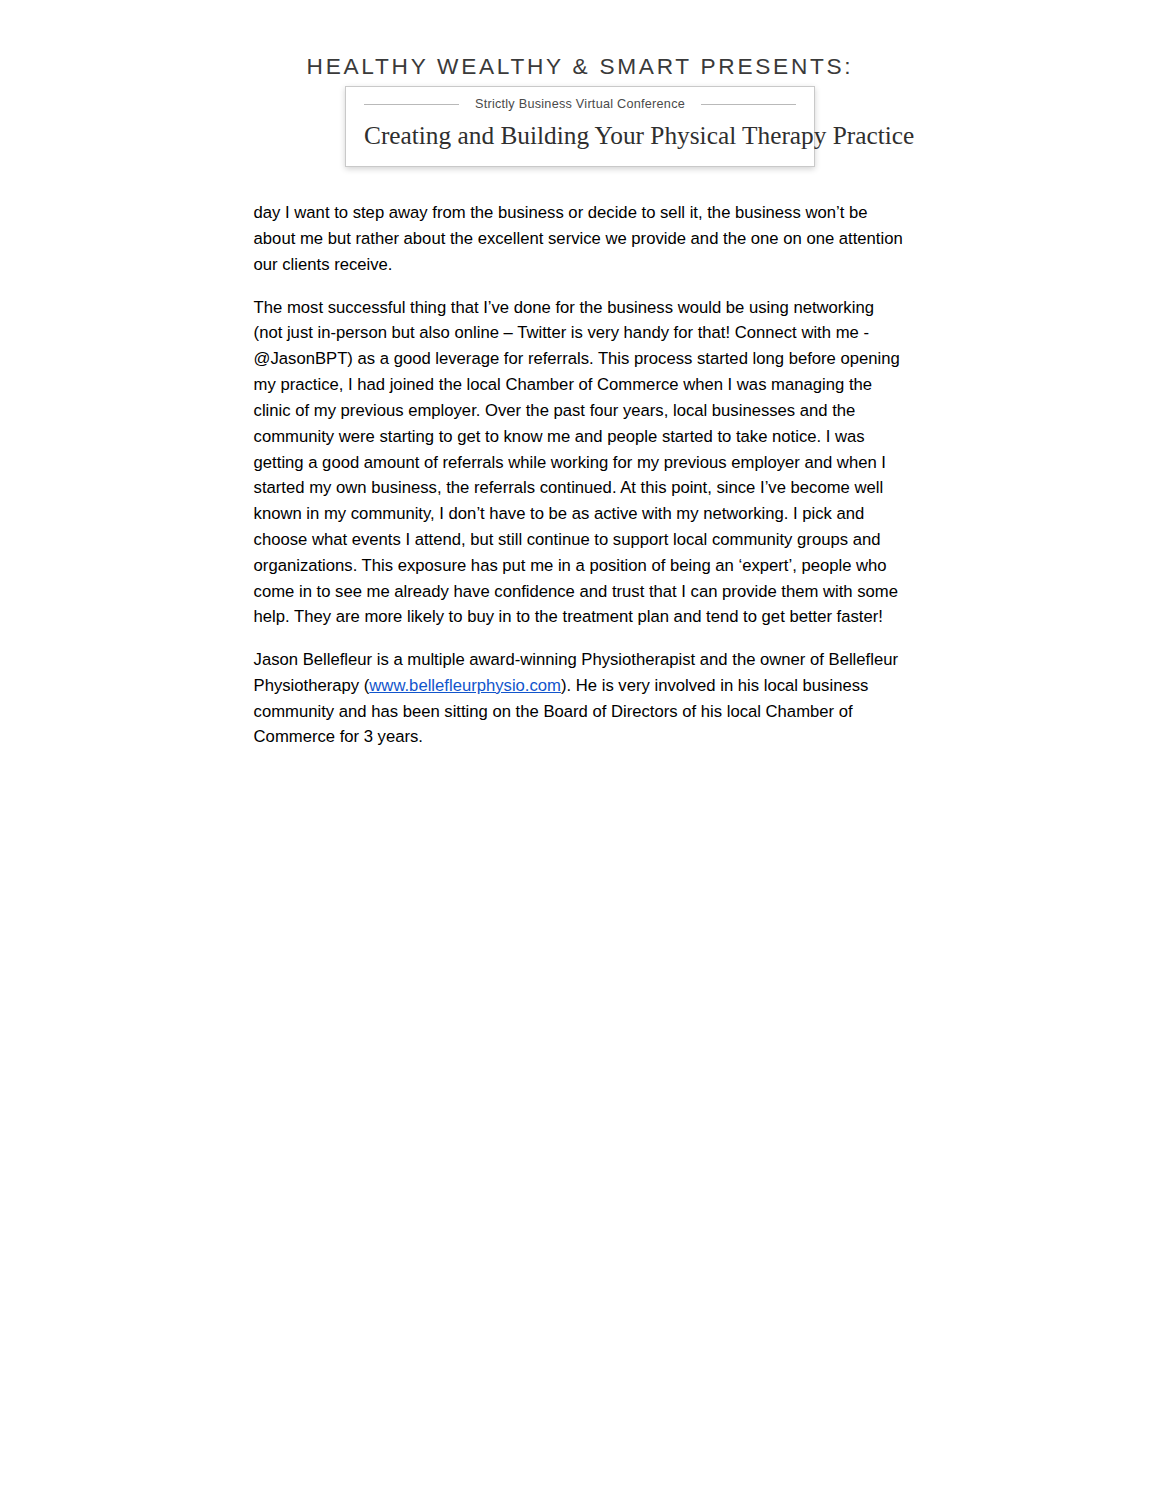HEALTHY WEALTHY & SMART PRESENTS:
Strictly Business Virtual Conference
Creating and Building Your Physical Therapy Practice
day I want to step away from the business or decide to sell it, the business won’t be about me but rather about the excellent service we provide and the one on one attention our clients receive.
The most successful thing that I’ve done for the business would be using networking (not just in-person but also online – Twitter is very handy for that! Connect with me - @JasonBPT) as a good leverage for referrals. This process started long before opening my practice, I had joined the local Chamber of Commerce when I was managing the clinic of my previous employer. Over the past four years, local businesses and the community were starting to get to know me and people started to take notice. I was getting a good amount of referrals while working for my previous employer and when I started my own business, the referrals continued. At this point, since I’ve become well known in my community, I don’t have to be as active with my networking. I pick and choose what events I attend, but still continue to support local community groups and organizations. This exposure has put me in a position of being an ‘expert’, people who come in to see me already have confidence and trust that I can provide them with some help. They are more likely to buy in to the treatment plan and tend to get better faster!
Jason Bellefleur is a multiple award-winning Physiotherapist and the owner of Bellefleur Physiotherapy (www.bellefleurphysio.com). He is very involved in his local business community and has been sitting on the Board of Directors of his local Chamber of Commerce for 3 years.